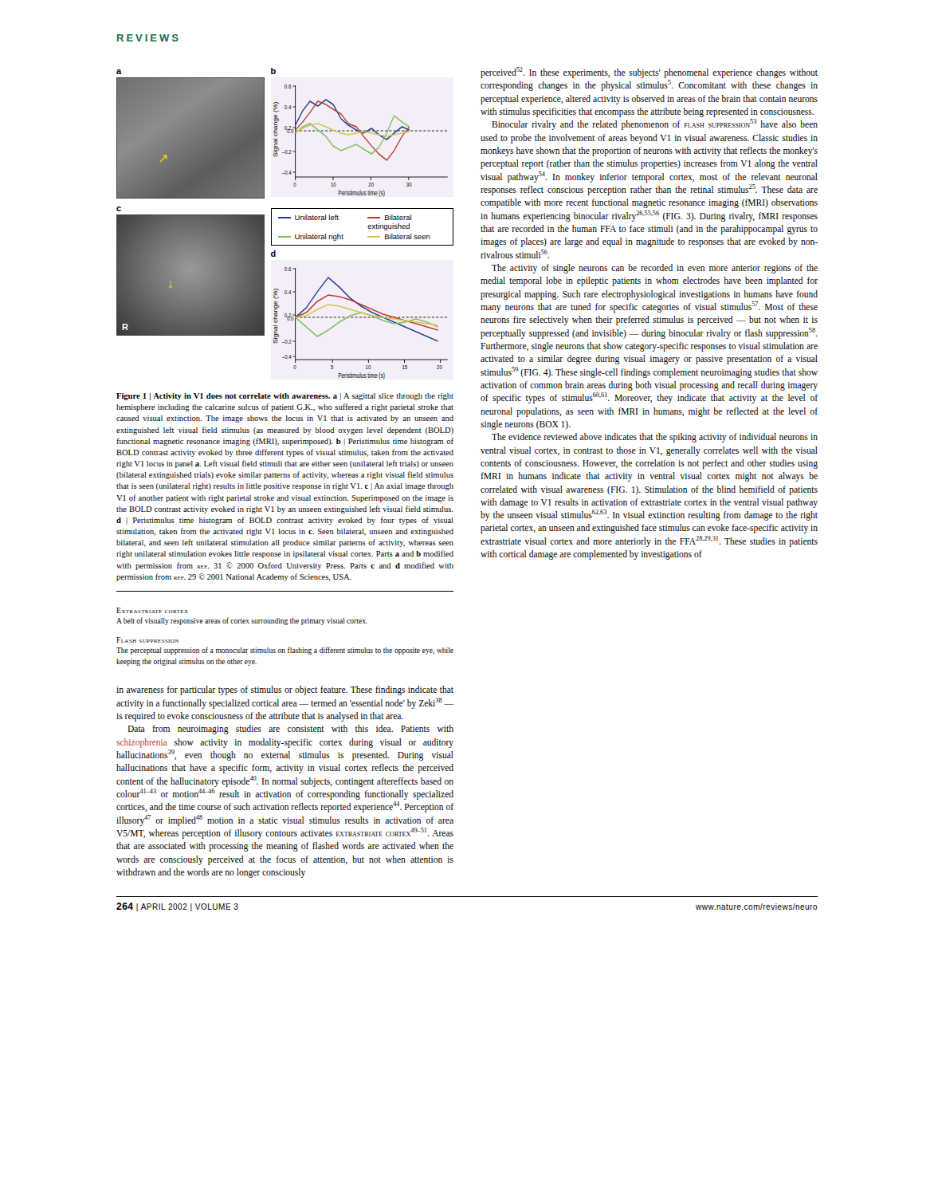REVIEWS
a
↗
b
0.6 0.4 0.2 0 0.0 –0.2 –0.4 –0.6 0 10 20 30 Signal change (%) Peristimulus time (s)
c
↓ R
Unilateral left
Bilateral extinguished
Unilateral right
Bilateral seen
d
0.6 0.4 0.2 0.0 –0.2 –0.4 0 5 10 15 20 Signal change (%) Peristimulus time (s)
Figure 1 | Activity in V1 does not correlate with awareness. a | A sagittal slice through the right hemisphere including the calcarine sulcus of patient G.K., who suffered a right parietal stroke that caused visual extinction. The image shows the locus in V1 that is activated by an unseen and extinguished left visual field stimulus (as measured by blood oxygen level dependent (BOLD) functional magnetic resonance imaging (fMRI), superimposed). b | Peristimulus time histogram of BOLD contrast activity evoked by three different types of visual stimulus, taken from the activated right V1 locus in panel a. Left visual field stimuli that are either seen (unilateral left trials) or unseen (bilateral extinguished trials) evoke similar patterns of activity, whereas a right visual field stimulus that is seen (unilateral right) results in little positive response in right V1. c | An axial image through V1 of another patient with right parietal stroke and visual extinction. Superimposed on the image is the BOLD contrast activity evoked in right V1 by an unseen extinguished left visual field stimulus. d | Peristimulus time histogram of BOLD contrast activity evoked by four types of visual stimulation, taken from the activated right V1 locus in c. Seen bilateral, unseen and extinguished bilateral, and seen left unilateral stimulation all produce similar patterns of activity, whereas seen right unilateral stimulation evokes little response in ipsilateral visual cortex. Parts a and b modified with permission from ref. 31 © 2000 Oxford University Press. Parts c and d modified with permission from ref. 29 © 2001 National Academy of Sciences, USA.
Extrastriate cortex
A belt of visually responsive areas of cortex surrounding the primary visual cortex.
Flash suppression
The perceptual suppression of a monocular stimulus on flashing a different stimulus to the opposite eye, while keeping the original stimulus on the other eye.
perceived52. In these experiments, the subjects' phenomenal experience changes without corresponding changes in the physical stimulus5. Concomitant with these changes in perceptual experience, altered activity is observed in areas of the brain that contain neurons with stimulus specificities that encompass the attribute being represented in consciousness.
Binocular rivalry and the related phenomenon of flash suppression53 have also been used to probe the involvement of areas beyond V1 in visual awareness. Classic studies in monkeys have shown that the proportion of neurons with activity that reflects the monkey's perceptual report (rather than the stimulus properties) increases from V1 along the ventral visual pathway54. In monkey inferior temporal cortex, most of the relevant neuronal responses reflect conscious perception rather than the retinal stimulus25. These data are compatible with more recent functional magnetic resonance imaging (fMRI) observations in humans experiencing binocular rivalry26,55,56 (FIG. 3). During rivalry, fMRI responses that are recorded in the human FFA to face stimuli (and in the parahippocampal gyrus to images of places) are large and equal in magnitude to responses that are evoked by non-rivalrous stimuli56.
The activity of single neurons can be recorded in even more anterior regions of the medial temporal lobe in epileptic patients in whom electrodes have been implanted for presurgical mapping. Such rare electrophysiological investigations in humans have found many neurons that are tuned for specific categories of visual stimulus57. Most of these neurons fire selectively when their preferred stimulus is perceived — but not when it is perceptually suppressed (and invisible) — during binocular rivalry or flash suppression58. Furthermore, single neurons that show category-specific responses to visual stimulation are activated to a similar degree during visual imagery or passive presentation of a visual stimulus59 (FIG. 4). These single-cell findings complement neuroimaging studies that show activation of common brain areas during both visual processing and recall during imagery of specific types of stimulus60,61. Moreover, they indicate that activity at the level of neuronal populations, as seen with fMRI in humans, might be reflected at the level of single neurons (BOX 1).
The evidence reviewed above indicates that the spiking activity of individual neurons in ventral visual cortex, in contrast to those in V1, generally correlates well with the visual contents of consciousness. However, the correlation is not perfect and other studies using fMRI in humans indicate that activity in ventral visual cortex might not always be correlated with visual awareness (FIG. 1). Stimulation of the blind hemifield of patients with damage to V1 results in activation of extrastriate cortex in the ventral visual pathway by the unseen visual stimulus62,63. In visual extinction resulting from damage to the right parietal cortex, an unseen and extinguished face stimulus can evoke face-specific activity in extrastriate visual cortex and more anteriorly in the FFA28,29,31. These studies in patients with cortical damage are complemented by investigations of
in awareness for particular types of stimulus or object feature. These findings indicate that activity in a functionally specialized cortical area — termed an 'essential node' by Zeki38 — is required to evoke consciousness of the attribute that is analysed in that area.
Data from neuroimaging studies are consistent with this idea. Patients with schizophrenia show activity in modality-specific cortex during visual or auditory hallucinations39, even though no external stimulus is presented. During visual hallucinations that have a specific form, activity in visual cortex reflects the perceived content of the hallucinatory episode40. In normal subjects, contingent aftereffects based on colour41–43 or motion44–46 result in activation of corresponding functionally specialized cortices, and the time course of such activation reflects reported experience44. Perception of illusory47 or implied48 motion in a static visual stimulus results in activation of area V5/MT, whereas perception of illusory contours activates extrastriate cortex49–51. Areas that are associated with processing the meaning of flashed words are activated when the words are consciously perceived at the focus of attention, but not when attention is withdrawn and the words are no longer consciously
264 | APRIL 2002 | VOLUME 3
www.nature.com/reviews/neuro